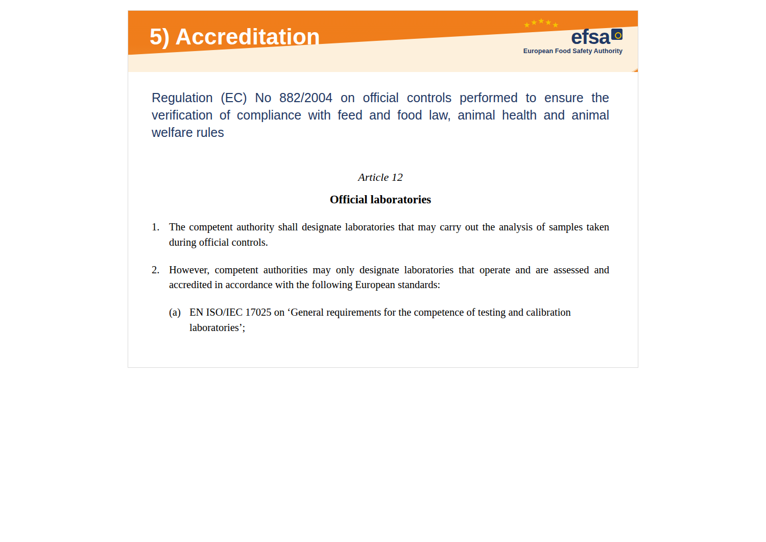5) Accreditation
★★★★★ efsa European Food Safety Authority
Regulation (EC) No 882/2004 on official controls performed to ensure the verification of compliance with feed and food law, animal health and animal welfare rules
Article 12
Official laboratories
1. The competent authority shall designate laboratories that may carry out the analysis of samples taken during official controls.
2. However, competent authorities may only designate laboratories that operate and are assessed and accredited in accordance with the following European standards:
(a) EN ISO/IEC 17025 on ‘General requirements for the competence of testing and calibration laboratories’;